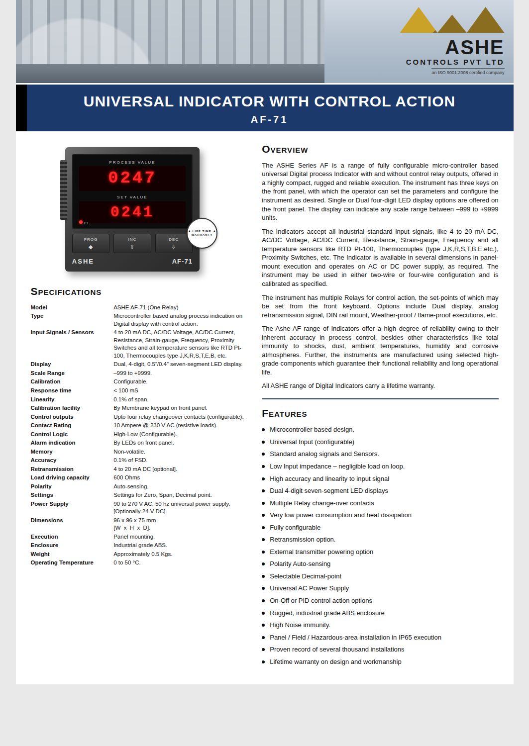ASHE
CONTROLS PVT LTD
an ISO 9001:2008 certified company
Universal Indicator with Control Action
AF-71
PROCESS VALUE
0247
SET VALUE
0241
P1
PROG◆
INC⇧
DEC⇩
ASHE
AF-71
★ LIFE TIME ★ WARRANTY
Specifications
| Model | ASHE AF-71 (One Relay) |
| Type | Microcontroller based analog process indication on Digital display with control action. |
| Input Signals / Sensors | 4 to 20 mA DC, AC/DC Voltage, AC/DC Current, Resistance, Strain-gauge, Frequency, Proximity Switches and all temperature sensors like RTD Pt-100, Thermocouples type J,K,R,S,T,E,B, etc. |
| Display | Dual, 4-digit, 0.5”/0.4” seven-segment LED display. |
| Scale Range | –999 to +9999. |
| Calibration | Configurable. |
| Response time | < 100 mS |
| Linearity | 0.1% of span. |
| Calibration facility | By Membrane keypad on front panel. |
| Control outputs | Upto four relay changeover contacts (configurable). |
| Contact Rating | 10 Ampere @ 230 V AC (resistive loads). |
| Control Logic | High-Low (Configurable). |
| Alarm indication | By LEDs on front panel. |
| Memory | Non-volatile. |
| Accuracy | 0.1% of FSD. |
| Retransmission | 4 to 20 mA DC [optional]. |
| Load driving capacity | 600 Ohms |
| Polarity | Auto-sensing. |
| Settings | Settings for Zero, Span, Decimal point. |
| Power Supply | 90 to 270 V AC, 50 hz universal power supply. [Optionally 24 V DC]. |
| Dimensions | 96 x 96 x 75 mm [W x H x D]. |
| Execution | Panel mounting. |
| Enclosure | Industrial grade ABS. |
| Weight | Approximately 0.5 Kgs. |
| Operating Temperature | 0 to 50 °C. |
Overview
The ASHE Series AF is a range of fully configurable micro-controller based universal Digital process Indicator with and without control relay outputs, offered in a highly compact, rugged and reliable execution. The instrument has three keys on the front panel, with which the operator can set the parameters and configure the instrument as desired. Single or Dual four-digit LED display options are offered on the front panel. The display can indicate any scale range between –999 to +9999 units.
The Indicators accept all industrial standard input signals, like 4 to 20 mA DC, AC/DC Voltage, AC/DC Current, Resistance, Strain-gauge, Frequency and all temperature sensors like RTD Pt-100, Thermocouples (type J,K,R,S,T,B.E.etc.), Proximity Switches, etc. The Indicator is available in several dimensions in panel-mount execution and operates on AC or DC power supply, as required. The instrument may be used in either two-wire or four-wire configuration and is calibrated as specified.
The instrument has multiple Relays for control action, the set-points of which may be set from the front keyboard. Options include Dual display, analog retransmission signal, DIN rail mount, Weather-proof / flame-proof executions, etc.
The Ashe AF range of Indicators offer a high degree of reliability owing to their inherent accuracy in process control, besides other characteristics like total immunity to shocks, dust, ambient temperatures, humidity and corrosive atmospheres. Further, the instruments are manufactured using selected high-grade components which guarantee their functional reliability and long operational life.
All ASHE range of Digital Indicators carry a lifetime warranty.
Features
Microcontroller based design.
Universal Input (configurable)
Standard analog signals and Sensors.
Low Input impedance – negligible load on loop.
High accuracy and linearity to input signal
Dual 4-digit seven-segment LED displays
Multiple Relay change-over contacts
Very low power consumption and heat dissipation
Fully configurable
Retransmission option.
External transmitter powering option
Polarity Auto-sensing
Selectable Decimal-point
Universal AC Power Supply
On-Off or PID control action options
Rugged, industrial grade ABS enclosure
High Noise immunity.
Panel / Field / Hazardous-area installation in IP65 execution
Proven record of several thousand installations
Lifetime warranty on design and workmanship